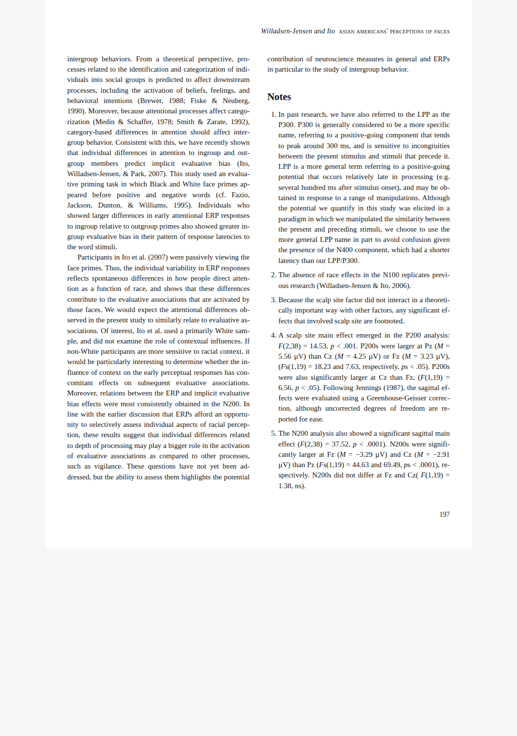Willadsen-Jensen and Ito asian americans' perceptions of faces
intergroup behaviors. From a theoretical perspective, processes related to the identification and categorization of individuals into social groups is predicted to affect downstream processes, including the activation of beliefs, feelings, and behavioral intentions (Brewer, 1988; Fiske & Neuberg, 1990). Moreover, because attentional processes affect categorization (Medin & Schaffer, 1978; Smith & Zarate, 1992), category-based differences in attention should affect intergroup behavior. Consistent with this, we have recently shown that individual differences in attention to ingroup and outgroup members predict implicit evaluative bias (Ito, Willadsen-Jensen, & Park, 2007). This study used an evaluative priming task in which Black and White face primes appeared before positive and negative words (cf. Fazio, Jackson, Dunton, & Williams, 1995). Individuals who showed larger differences in early attentional ERP responses to ingroup relative to outgroup primes also showed greater ingroup evaluative bias in their pattern of response latencies to the word stimuli.
Participants in Ito et al. (2007) were passively viewing the face primes. Thus, the individual variability in ERP responses reflects spontaneous differences in how people direct attention as a function of race, and shows that these differences contribute to the evaluative associations that are activated by those faces. We would expect the attentional differences observed in the present study to similarly relate to evaluative associations. Of interest, Ito et al. used a primarily White sample, and did not examine the role of contextual influences. If non-White participants are more sensitive to racial context, it would be particularly interesting to determine whether the influence of context on the early perceptual responses has concomitant effects on subsequent evaluative associations. Moreover, relations between the ERP and implicit evaluative bias effects were most consistently obtained in the N200. In line with the earlier discussion that ERPs afford an opportunity to selectively assess individual aspects of racial perception, these results suggest that individual differences related to depth of processing may play a bigger role in the activation of evaluative associations as compared to other processes, such as vigilance. These questions have not yet been addressed, but the ability to assess them highlights the potential contribution of neuroscience measures in general and ERPs in particular to the study of intergroup behavior.
Notes
In past research, we have also referred to the LPP as the P300. P300 is generally considered to be a more specific name, referring to a positive-going component that tends to peak around 300 ms, and is sensitive to incongruities between the present stimulus and stimuli that precede it. LPP is a more general term referring to a positive-going potential that occurs relatively late in processing (e.g. several hundred ms after stimulus onset), and may be obtained in response to a range of manipulations. Although the potential we quantify in this study was elicited in a paradigm in which we manipulated the similarity between the present and preceding stimuli, we choose to use the more general LPP name in part to avoid confusion given the presence of the N400 component, which had a shorter latency than our LPP/P300.
The absence of race effects in the N100 replicates previous research (Willadsen-Jensen & Ito, 2006).
Because the scalp site factor did not interact in a theoretically important way with other factors, any significant effects that involved scalp site are footnoted.
A scalp site main effect emerged in the P200 analysis: F(2,38) = 14.53, p < .001. P200s were larger at Pz (M = 5.56 µV) than Cz (M = 4.25 µV) or Fz (M = 3.23 µV), (Fs(1,19) = 18.23 and 7.63, respectively, ps < .05). P200s were also significantly larger at Cz than Fz, (F(1,19) = 6.56, p < .05). Following Jennings (1987), the sagittal effects were evaluated using a Greenhouse-Geisser correction, although uncorrected degrees of freedom are reported for ease.
The N200 analysis also showed a significant sagittal main effect (F(2,38) = 37.52, p < .0001). N200s were significantly larger at Fz (M = −3.29 µV) and Cz (M = −2.91 µV) than Pz (Fs(1,19) = 44.63 and 69.49, ps < .0001), respectively. N200s did not differ at Fz and Cz( F(1,19) = 1.38, ns).
197